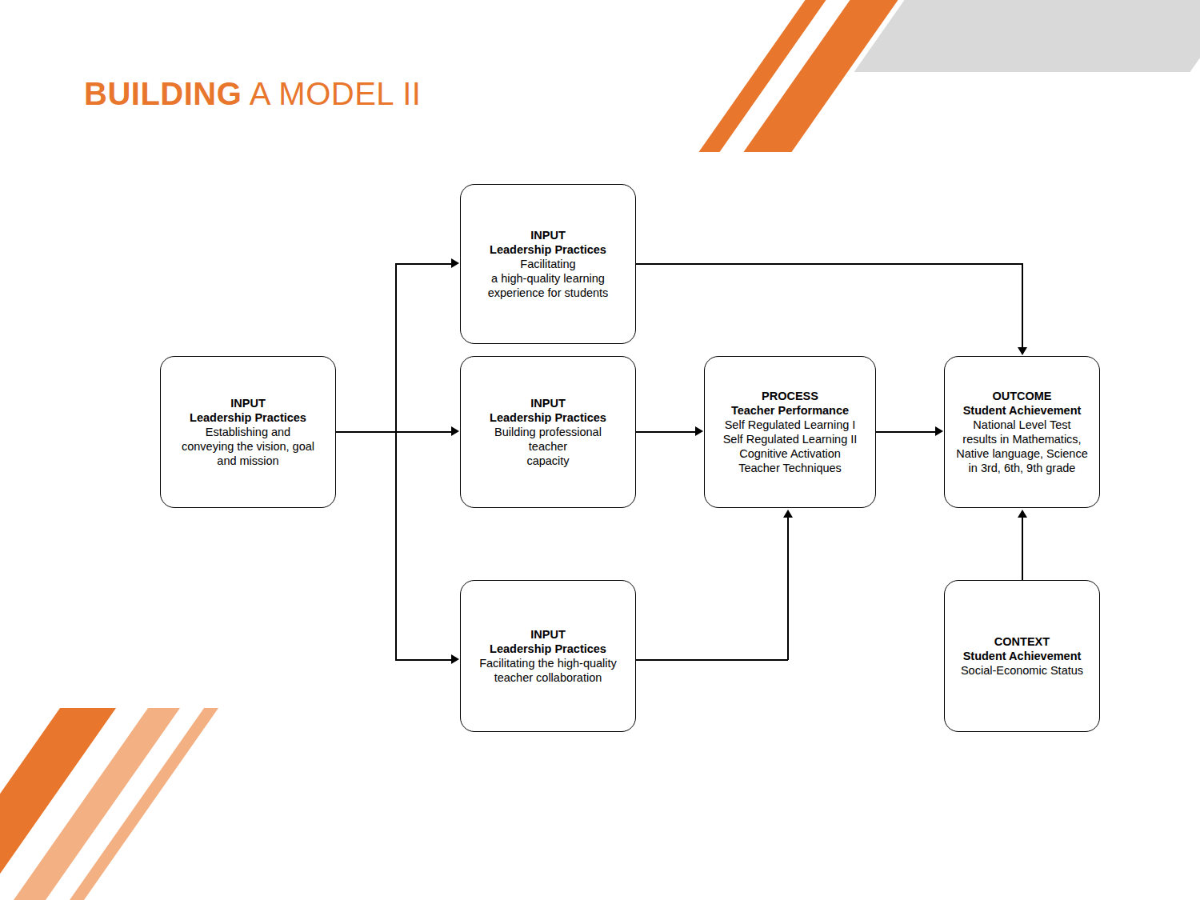BUILDING A MODEL II
INPUT
Leadership Practices
Establishing and
conveying the vision, goal
and mission
INPUT
Leadership Practices
Facilitating
a high-quality learning
experience for students
INPUT
Leadership Practices
Building professional
teacher
capacity
INPUT
Leadership Practices
Facilitating the high-quality
teacher collaboration
PROCESS
Teacher Performance
Self Regulated Learning I
Self Regulated Learning II
Cognitive Activation
Teacher Techniques
OUTCOME
Student Achievement
National Level Test
results in Mathematics,
Native language, Science
in 3rd, 6th, 9th grade
CONTEXT
Student Achievement
Social-Economic Status